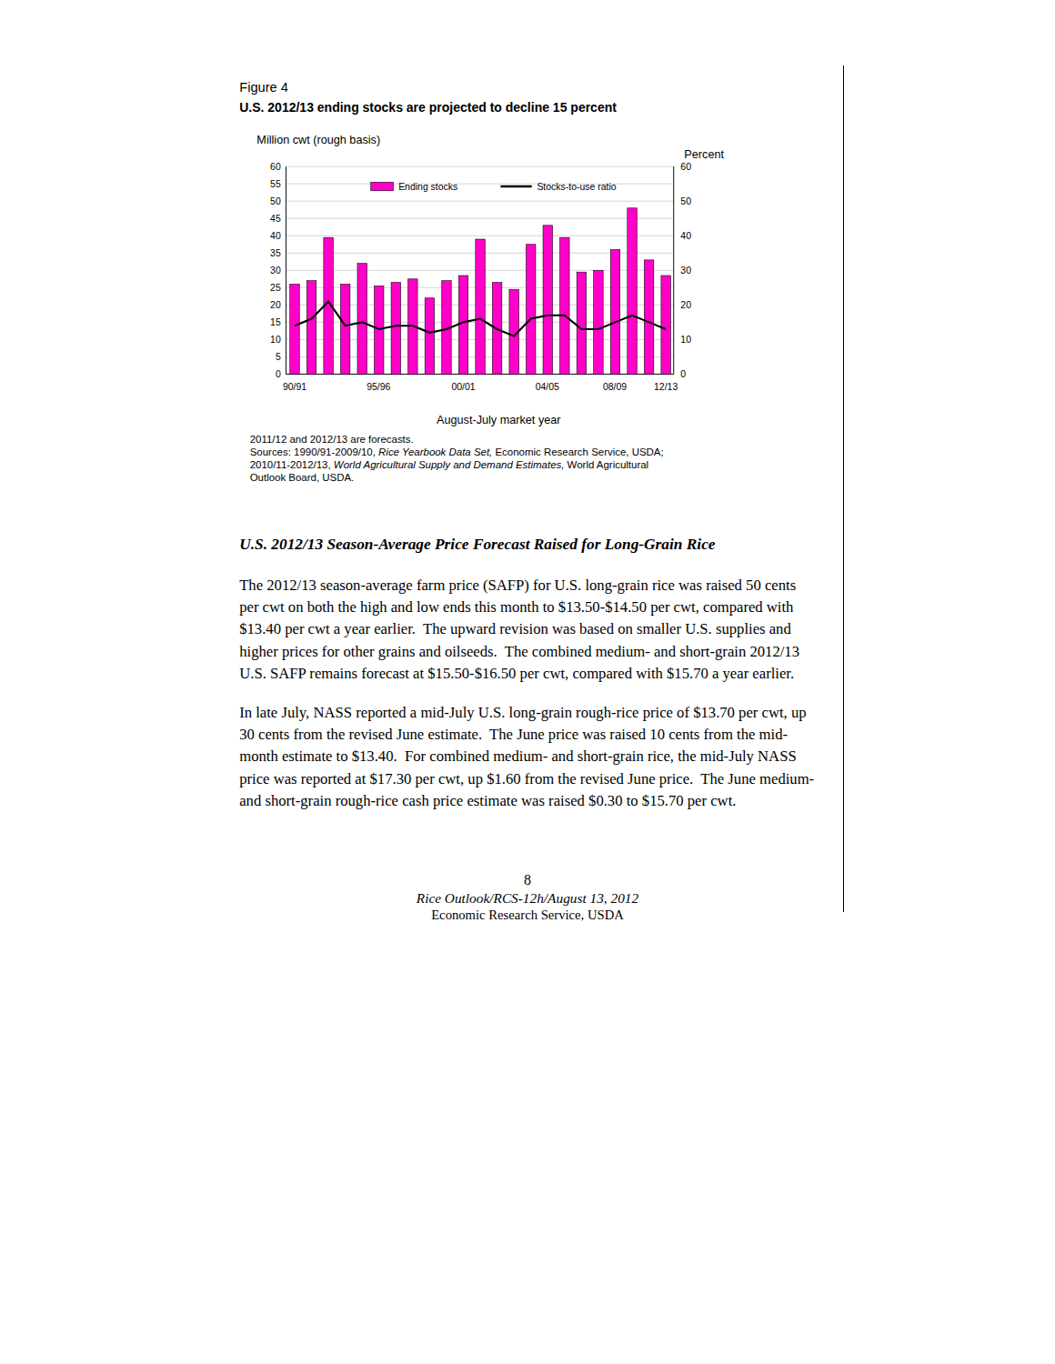Figure 4
U.S. 2012/13 ending stocks are projected to decline 15 percent
Million cwt (rough basis)
Percent
0 5 10 15 20 25 30 35 40 45 50 55 60 0 10 20 30 40 50 60 90/91 95/96 00/01 04/05 08/09 12/13 Ending stocks Stocks-to-use ratio
August-July market year
2011/12 and 2012/13 are forecasts.
Sources: 1990/91-2009/10, Rice Yearbook Data Set, Economic Research Service, USDA;
2010/11-2012/13, World Agricultural Supply and Demand Estimates, World Agricultural
Outlook Board, USDA.
U.S. 2012/13 Season-Average Price Forecast Raised for Long-Grain Rice
The 2012/13 season-average farm price (SAFP) for U.S. long-grain rice was raised 50 cents per cwt on both the high and low ends this month to $13.50-$14.50 per cwt, compared with $13.40 per cwt a year earlier. The upward revision was based on smaller U.S. supplies and higher prices for other grains and oilseeds. The combined medium- and short-grain 2012/13 U.S. SAFP remains forecast at $15.50-$16.50 per cwt, compared with $15.70 a year earlier.
In late July, NASS reported a mid-July U.S. long-grain rough-rice price of $13.70 per cwt, up 30 cents from the revised June estimate. The June price was raised 10 cents from the mid-month estimate to $13.40. For combined medium- and short-grain rice, the mid-July NASS price was reported at $17.30 per cwt, up $1.60 from the revised June price. The June medium- and short-grain rough-rice cash price estimate was raised $0.30 to $15.70 per cwt.
8
Rice Outlook/RCS-12h/August 13, 2012
Economic Research Service, USDA